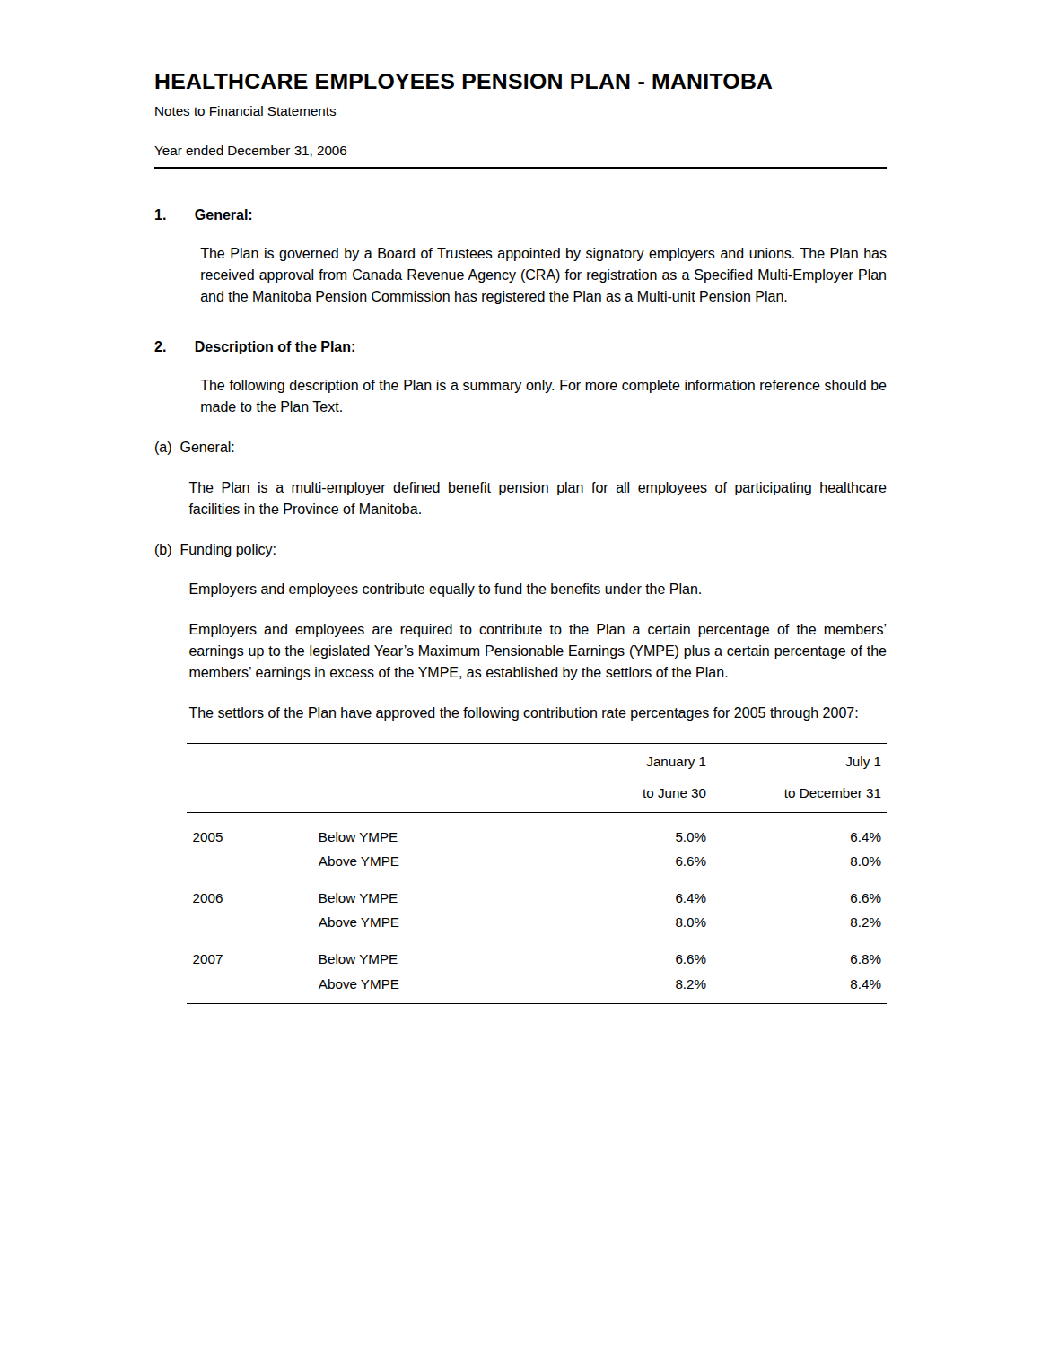HEALTHCARE EMPLOYEES PENSION PLAN - MANITOBA
Notes to Financial Statements
Year ended December 31, 2006
1. General:
The Plan is governed by a Board of Trustees appointed by signatory employers and unions. The Plan has received approval from Canada Revenue Agency (CRA) for registration as a Specified Multi-Employer Plan and the Manitoba Pension Commission has registered the Plan as a Multi-unit Pension Plan.
2. Description of the Plan:
The following description of the Plan is a summary only. For more complete information reference should be made to the Plan Text.
(a) General:
The Plan is a multi-employer defined benefit pension plan for all employees of participating healthcare facilities in the Province of Manitoba.
(b) Funding policy:
Employers and employees contribute equally to fund the benefits under the Plan.
Employers and employees are required to contribute to the Plan a certain percentage of the members’ earnings up to the legislated Year’s Maximum Pensionable Earnings (YMPE) plus a certain percentage of the members’ earnings in excess of the YMPE, as established by the settlors of the Plan.
The settlors of the Plan have approved the following contribution rate percentages for 2005 through 2007:
| | | January 1 | July 1 |
| --- | --- | --- | --- |
| | | to June 30 | to December 31 |
| 2005 | Below YMPE | 5.0% | 6.4% |
| | Above YMPE | 6.6% | 8.0% |
| 2006 | Below YMPE | 6.4% | 6.6% |
| | Above YMPE | 8.0% | 8.2% |
| 2007 | Below YMPE | 6.6% | 6.8% |
| | Above YMPE | 8.2% | 8.4% |